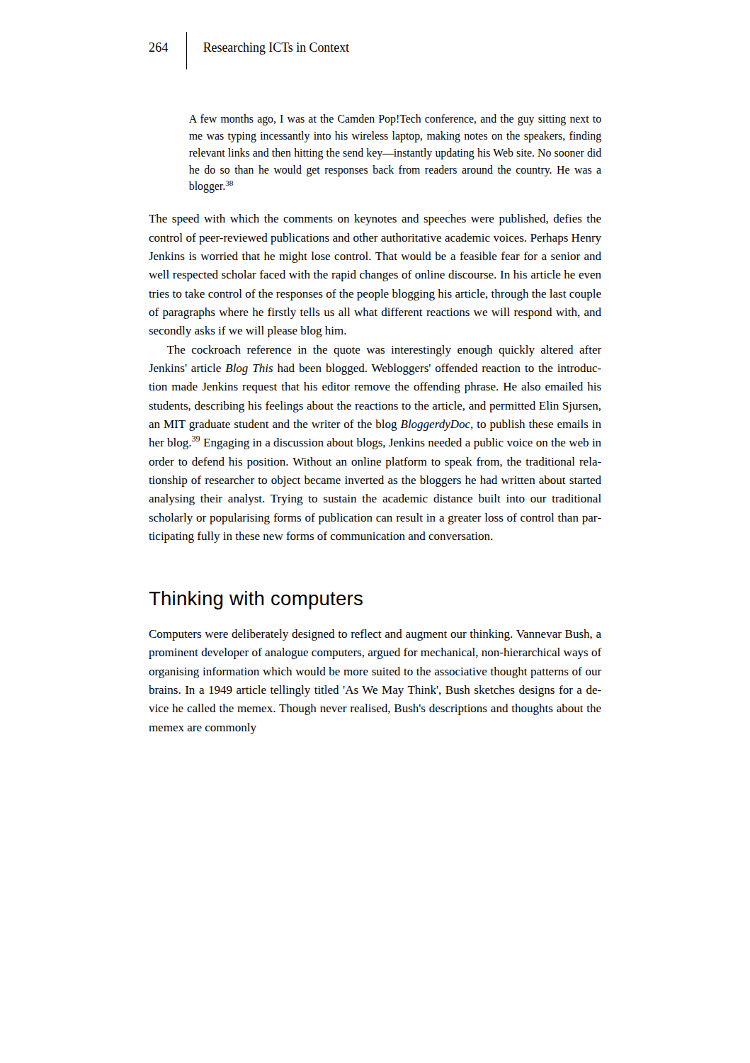264 Researching ICTs in Context
A few months ago, I was at the Camden Pop!Tech conference, and the guy sitting next to me was typing incessantly into his wireless laptop, making notes on the speakers, finding relevant links and then hitting the send key—instantly updating his Web site. No sooner did he do so than he would get responses back from readers around the country. He was a blogger.38
The speed with which the comments on keynotes and speeches were published, defies the control of peer-reviewed publications and other authoritative academic voices. Perhaps Henry Jenkins is worried that he might lose control. That would be a feasible fear for a senior and well respected scholar faced with the rapid changes of online discourse. In his article he even tries to take control of the responses of the people blogging his article, through the last couple of paragraphs where he firstly tells us all what different reactions we will respond with, and secondly asks if we will please blog him.
The cockroach reference in the quote was interestingly enough quickly altered after Jenkins' article Blog This had been blogged. Webloggers' offended reaction to the introduction made Jenkins request that his editor remove the offending phrase. He also emailed his students, describing his feelings about the reactions to the article, and permitted Elin Sjursen, an MIT graduate student and the writer of the blog BloggerdyDoc, to publish these emails in her blog.39 Engaging in a discussion about blogs, Jenkins needed a public voice on the web in order to defend his position. Without an online platform to speak from, the traditional relationship of researcher to object became inverted as the bloggers he had written about started analysing their analyst. Trying to sustain the academic distance built into our traditional scholarly or popularising forms of publication can result in a greater loss of control than participating fully in these new forms of communication and conversation.
Thinking with computers
Computers were deliberately designed to reflect and augment our thinking. Vannevar Bush, a prominent developer of analogue computers, argued for mechanical, non-hierarchical ways of organising information which would be more suited to the associative thought patterns of our brains. In a 1949 article tellingly titled 'As We May Think', Bush sketches designs for a device he called the memex. Though never realised, Bush's descriptions and thoughts about the memex are commonly